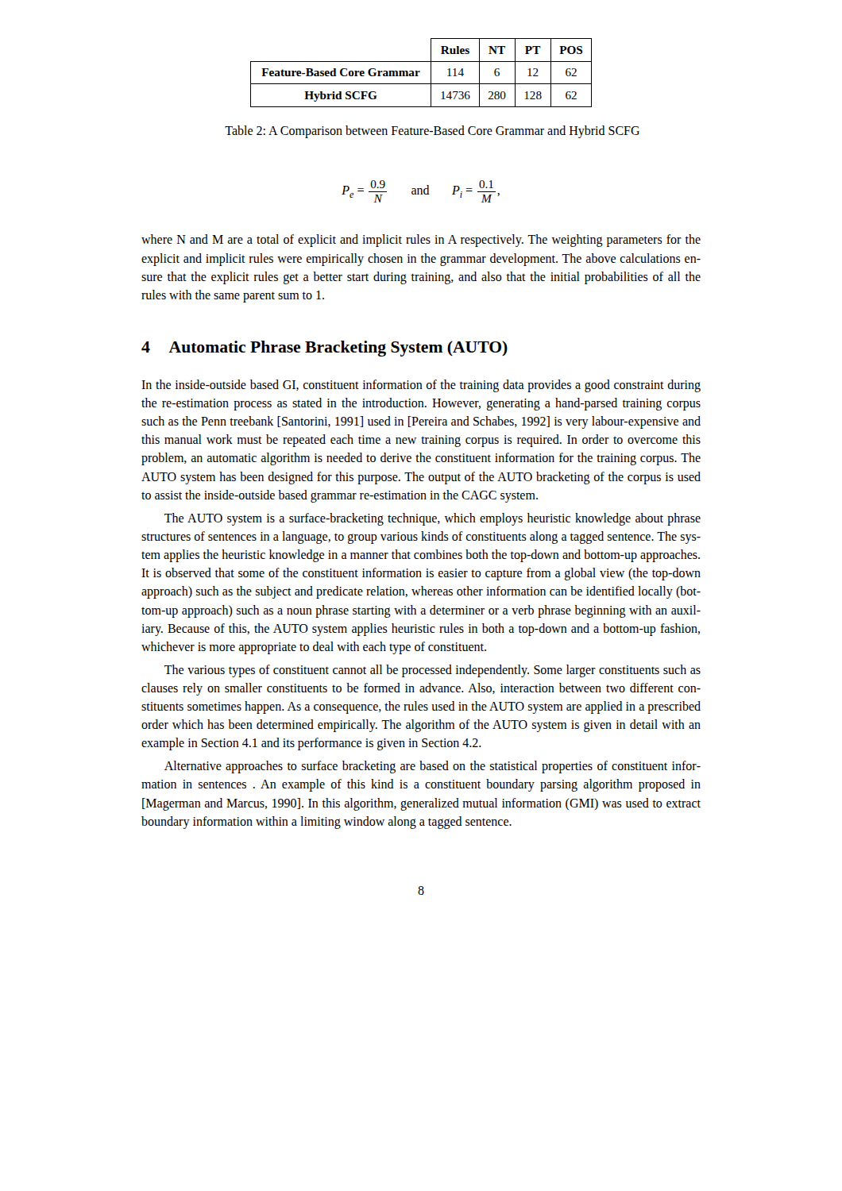| | Rules | NT | PT | POS |
| --- | --- | --- | --- | --- |
| Feature-Based Core Grammar | 114 | 6 | 12 | 62 |
| Hybrid SCFG | 14736 | 280 | 128 | 62 |
Table 2: A Comparison between Feature-Based Core Grammar and Hybrid SCFG
Pe = 0.9 N and Pi = 0.1 M,
where N and M are a total of explicit and implicit rules in A respectively. The weighting parameters for the explicit and implicit rules were empirically chosen in the grammar development. The above calculations ensure that the explicit rules get a better start during training, and also that the initial probabilities of all the rules with the same parent sum to 1.
4 Automatic Phrase Bracketing System (AUTO)
In the inside-outside based GI, constituent information of the training data provides a good constraint during the re-estimation process as stated in the introduction. However, generating a hand-parsed training corpus such as the Penn treebank [Santorini, 1991] used in [Pereira and Schabes, 1992] is very labour-expensive and this manual work must be repeated each time a new training corpus is required. In order to overcome this problem, an automatic algorithm is needed to derive the constituent information for the training corpus. The AUTO system has been designed for this purpose. The output of the AUTO bracketing of the corpus is used to assist the inside-outside based grammar re-estimation in the CAGC system.
The AUTO system is a surface-bracketing technique, which employs heuristic knowledge about phrase structures of sentences in a language, to group various kinds of constituents along a tagged sentence. The system applies the heuristic knowledge in a manner that combines both the top-down and bottom-up approaches. It is observed that some of the constituent information is easier to capture from a global view (the top-down approach) such as the subject and predicate relation, whereas other information can be identified locally (bottom-up approach) such as a noun phrase starting with a determiner or a verb phrase beginning with an auxiliary. Because of this, the AUTO system applies heuristic rules in both a top-down and a bottom-up fashion, whichever is more appropriate to deal with each type of constituent.
The various types of constituent cannot all be processed independently. Some larger constituents such as clauses rely on smaller constituents to be formed in advance. Also, interaction between two different constituents sometimes happen. As a consequence, the rules used in the AUTO system are applied in a prescribed order which has been determined empirically. The algorithm of the AUTO system is given in detail with an example in Section 4.1 and its performance is given in Section 4.2.
Alternative approaches to surface bracketing are based on the statistical properties of constituent information in sentences . An example of this kind is a constituent boundary parsing algorithm proposed in [Magerman and Marcus, 1990]. In this algorithm, generalized mutual information (GMI) was used to extract boundary information within a limiting window along a tagged sentence.
8